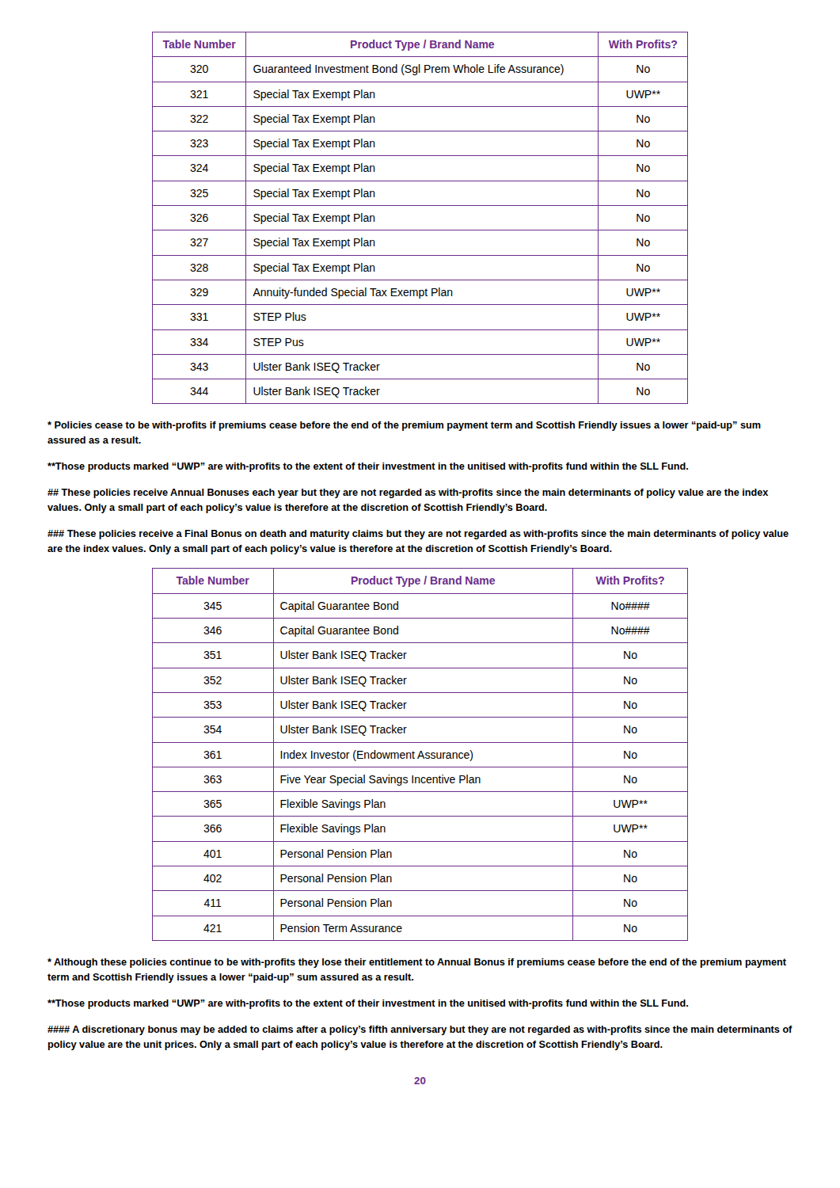| Table Number | Product Type / Brand Name | With Profits? |
| --- | --- | --- |
| 320 | Guaranteed Investment Bond (Sgl Prem Whole Life Assurance) | No |
| 321 | Special Tax Exempt Plan | UWP** |
| 322 | Special Tax Exempt Plan | No |
| 323 | Special Tax Exempt Plan | No |
| 324 | Special Tax Exempt Plan | No |
| 325 | Special Tax Exempt Plan | No |
| 326 | Special Tax Exempt Plan | No |
| 327 | Special Tax Exempt Plan | No |
| 328 | Special Tax Exempt Plan | No |
| 329 | Annuity-funded Special Tax Exempt Plan | UWP** |
| 331 | STEP Plus | UWP** |
| 334 | STEP Pus | UWP** |
| 343 | Ulster Bank ISEQ Tracker | No |
| 344 | Ulster Bank ISEQ Tracker | No |
* Policies cease to be with-profits if premiums cease before the end of the premium payment term and Scottish Friendly issues a lower “paid-up” sum assured as a result.
**Those products marked “UWP” are with-profits to the extent of their investment in the unitised with-profits fund within the SLL Fund.
## These policies receive Annual Bonuses each year but they are not regarded as with-profits since the main determinants of policy value are the index values. Only a small part of each policy’s value is therefore at the discretion of Scottish Friendly’s Board.
### These policies receive a Final Bonus on death and maturity claims but they are not regarded as with-profits since the main determinants of policy value are the index values. Only a small part of each policy’s value is therefore at the discretion of Scottish Friendly’s Board.
| Table Number | Product Type / Brand Name | With Profits? |
| --- | --- | --- |
| 345 | Capital Guarantee Bond | No#### |
| 346 | Capital Guarantee Bond | No#### |
| 351 | Ulster Bank ISEQ Tracker | No |
| 352 | Ulster Bank ISEQ Tracker | No |
| 353 | Ulster Bank ISEQ Tracker | No |
| 354 | Ulster Bank ISEQ Tracker | No |
| 361 | Index Investor (Endowment Assurance) | No |
| 363 | Five Year Special Savings Incentive Plan | No |
| 365 | Flexible Savings Plan | UWP** |
| 366 | Flexible Savings Plan | UWP** |
| 401 | Personal Pension Plan | No |
| 402 | Personal Pension Plan | No |
| 411 | Personal Pension Plan | No |
| 421 | Pension Term Assurance | No |
* Although these policies continue to be with-profits they lose their entitlement to Annual Bonus if premiums cease before the end of the premium payment term and Scottish Friendly issues a lower “paid-up” sum assured as a result.
**Those products marked “UWP” are with-profits to the extent of their investment in the unitised with-profits fund within the SLL Fund.
#### A discretionary bonus may be added to claims after a policy’s fifth anniversary but they are not regarded as with-profits since the main determinants of policy value are the unit prices. Only a small part of each policy’s value is therefore at the discretion of Scottish Friendly’s Board.
20